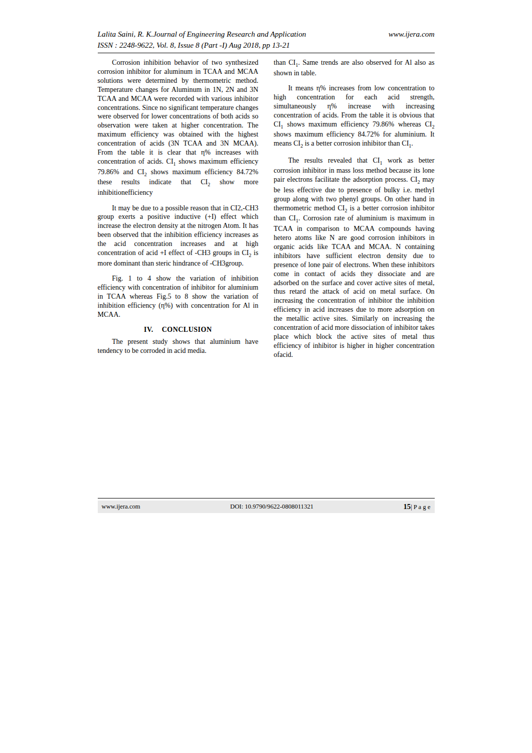Lalita Saini, R. K.Journal of Engineering Research and Application www.ijera.com
ISSN : 2248-9622, Vol. 8, Issue 8 (Part -I) Aug 2018, pp 13-21
Corrosion inhibition behavior of two synthesized corrosion inhibitor for aluminum in TCAA and MCAA solutions were determined by thermometric method. Temperature changes for Aluminum in 1N, 2N and 3N TCAA and MCAA were recorded with various inhibitor concentrations. Since no significant temperature changes were observed for lower concentrations of both acids so observation were taken at higher concentration. The maximum efficiency was obtained with the highest concentration of acids (3N TCAA and 3N MCAA). From the table it is clear that η% increases with concentration of acids. CI1 shows maximum efficiency 79.86% and CI2 shows maximum efficiency 84.72% these results indicate that CI2 show more inhibitionefficiency
It may be due to a possible reason that in CI2,-CH3 group exerts a positive inductive (+I) effect which increase the electron density at the nitrogen Atom. It has been observed that the inhibition efficiency increases as the acid concentration increases and at high concentration of acid +I effect of -CH3 groups in CI2 is more dominant than steric hindrance of -CH3group.
Fig. 1 to 4 show the variation of inhibition efficiency with concentration of inhibitor for aluminium in TCAA whereas Fig.5 to 8 show the variation of inhibition efficiency (η%) with concentration for Al in MCAA.
IV. CONCLUSION
The present study shows that aluminium have tendency to be corroded in acid media.
than CI1. Same trends are also observed for Al also as shown in table.
It means η% increases from low concentration to high concentration for each acid strength, simultaneously η% increase with increasing concentration of acids. From the table it is obvious that CI1 shows maximum efficiency 79.86% whereas CI2 shows maximum efficiency 84.72% for aluminium. It means CI2 is a better corrosion inhibitor than CI1.
The results revealed that CI1 work as better corrosion inhibitor in mass loss method because its lone pair electrons facilitate the adsorption process. CI2 may be less effective due to presence of bulky i.e. methyl group along with two phenyl groups. On other hand in thermometric method CI2 is a better corrosion inhibitor than CI1. Corrosion rate of aluminium is maximum in TCAA in comparison to MCAA compounds having hetero atoms like N are good corrosion inhibitors in organic acids like TCAA and MCAA. N containing inhibitors have sufficient electron density due to presence of lone pair of electrons. When these inhibitors come in contact of acids they dissociate and are adsorbed on the surface and cover active sites of metal, thus retard the attack of acid on metal surface. On increasing the concentration of inhibitor the inhibition efficiency in acid increases due to more adsorption on the metallic active sites. Similarly on increasing the concentration of acid more dissociation of inhibitor takes place which block the active sites of metal thus efficiency of inhibitor is higher in higher concentration ofacid.
www.ijera.com DOI: 10.9790/9622-0808011321 15| P a g e